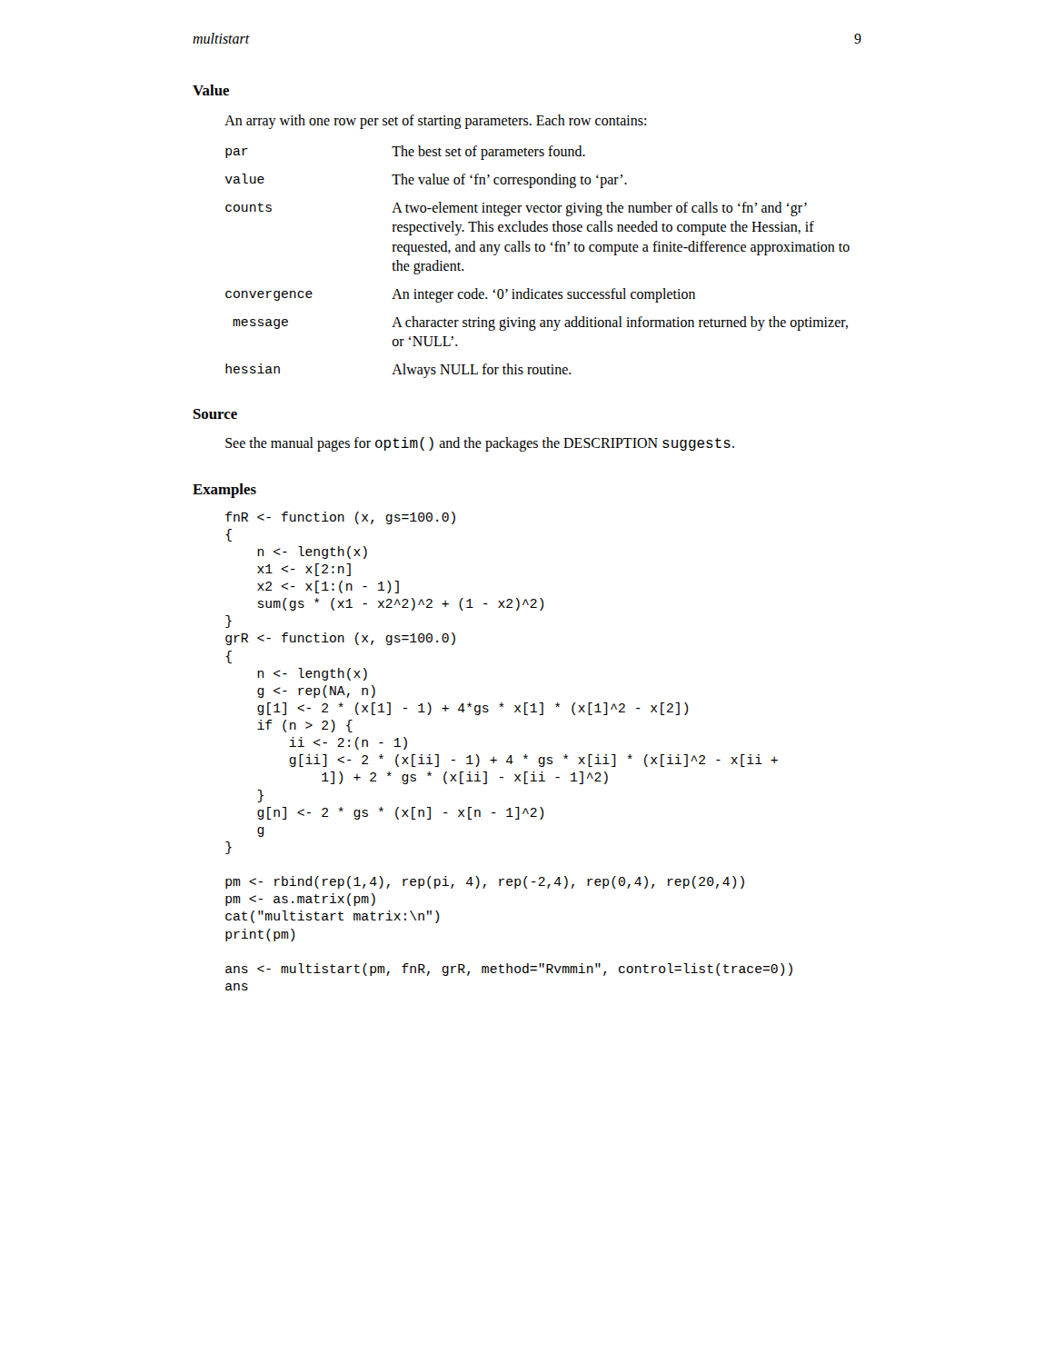multistart 9
Value
An array with one row per set of starting parameters. Each row contains:
par
The best set of parameters found.
value
The value of ‘fn’ corresponding to ‘par’.
counts
A two-element integer vector giving the number of calls to ‘fn’ and ‘gr’ respectively. This excludes those calls needed to compute the Hessian, if requested, and any calls to ‘fn’ to compute a finite-difference approximation to the gradient.
convergence
An integer code. ‘0’ indicates successful completion
message
A character string giving any additional information returned by the optimizer, or ‘NULL’.
hessian
Always NULL for this routine.
Source
See the manual pages for optim() and the packages the DESCRIPTION suggests.
Examples
fnR <- function (x, gs=100.0)
{
    n <- length(x)
    x1 <- x[2:n]
    x2 <- x[1:(n - 1)]
    sum(gs * (x1 - x2^2)^2 + (1 - x2)^2)
}
grR <- function (x, gs=100.0)
{
    n <- length(x)
    g <- rep(NA, n)
    g[1] <- 2 * (x[1] - 1) + 4*gs * x[1] * (x[1]^2 - x[2])
    if (n > 2) {
        ii <- 2:(n - 1)
        g[ii] <- 2 * (x[ii] - 1) + 4 * gs * x[ii] * (x[ii]^2 - x[ii +
            1]) + 2 * gs * (x[ii] - x[ii - 1]^2)
    }
    g[n] <- 2 * gs * (x[n] - x[n - 1]^2)
    g
}

pm <- rbind(rep(1,4), rep(pi, 4), rep(-2,4), rep(0,4), rep(20,4))
pm <- as.matrix(pm)
cat("multistart matrix:\n")
print(pm)

ans <- multistart(pm, fnR, grR, method="Rvmmin", control=list(trace=0))
ans